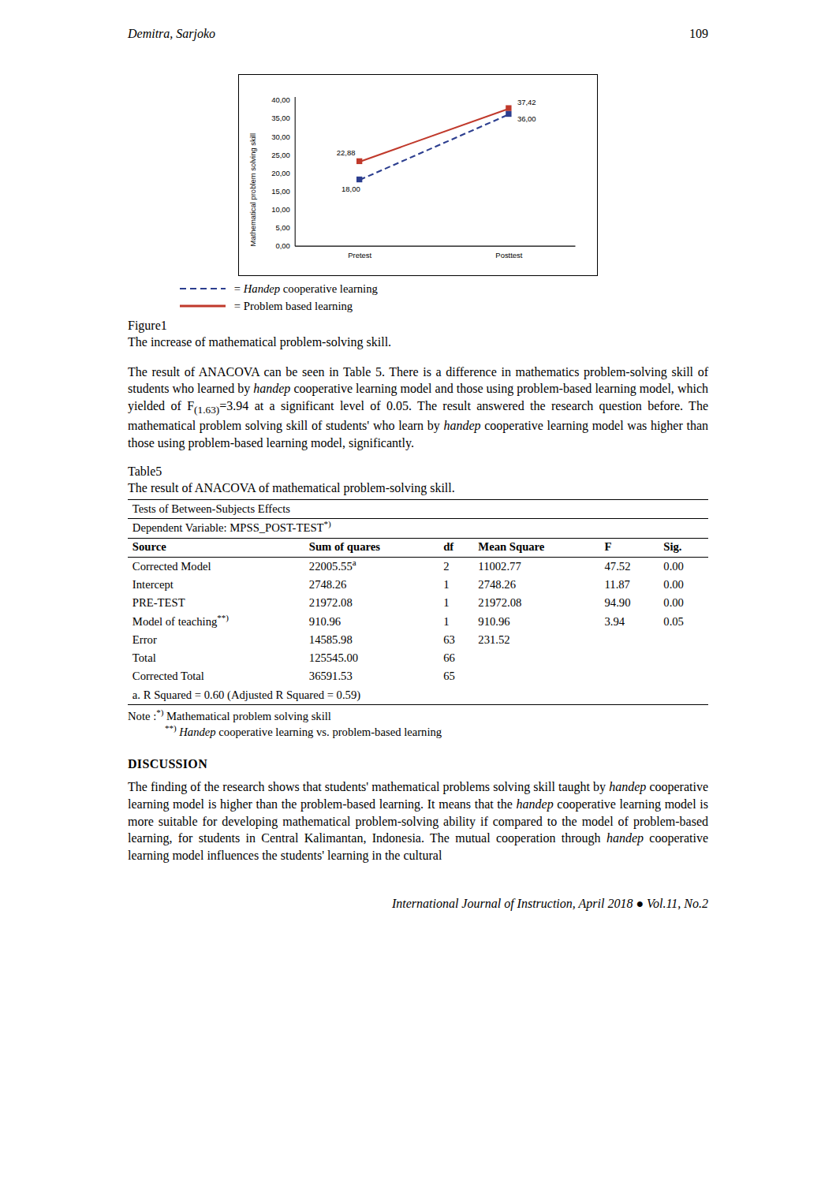Demitra, Sarjoko 109
Mathematical problem solving skill 40,00 35,00 30,00 25,00 20,00 15,00 10,00 5,00 0,00 Pretest Posttest 37,42 36,00 18,00 22,88
= Handep cooperative learning
= Problem based learning
Figure1 The increase of mathematical problem-solving skill.
The result of ANACOVA can be seen in Table 5. There is a difference in mathematics problem-solving skill of students who learned by handep cooperative learning model and those using problem-based learning model, which yielded of F(1.63)=3.94 at a significant level of 0.05. The result answered the research question before. The mathematical problem solving skill of students' who learn by handep cooperative learning model was higher than those using problem-based learning model, significantly.
Table5
The result of ANACOVA of mathematical problem-solving skill.
| Tests of Between-Subjects Effects |
| Dependent Variable: MPSS_POST-TEST *) |
| Source | Sum of quares | df | Mean Square | F | Sig. |
| Corrected Model | 22005.55 a | 2 | 11002.77 | 47.52 | 0.00 |
| Intercept | 2748.26 | 1 | 2748.26 | 11.87 | 0.00 |
| PRE-TEST | 21972.08 | 1 | 21972.08 | 94.90 | 0.00 |
| Model of teaching **) | 910.96 | 1 | 910.96 | 3.94 | 0.05 |
| Error | 14585.98 | 63 | 231.52 | | |
| Total | 125545.00 | 66 | | | |
| Corrected Total | 36591.53 | 65 | | | |
| a. R Squared = 0.60 (Adjusted R Squared = 0.59) |
Note :*) Mathematical problem solving skill **) Handep cooperative learning vs. problem-based learning
Discussion
The finding of the research shows that students' mathematical problems solving skill taught by handep cooperative learning model is higher than the problem-based learning. It means that the handep cooperative learning model is more suitable for developing mathematical problem-solving ability if compared to the model of problem-based learning, for students in Central Kalimantan, Indonesia. The mutual cooperation through handep cooperative learning model influences the students' learning in the cultural
International Journal of Instruction, April 2018 ● Vol.11, No.2